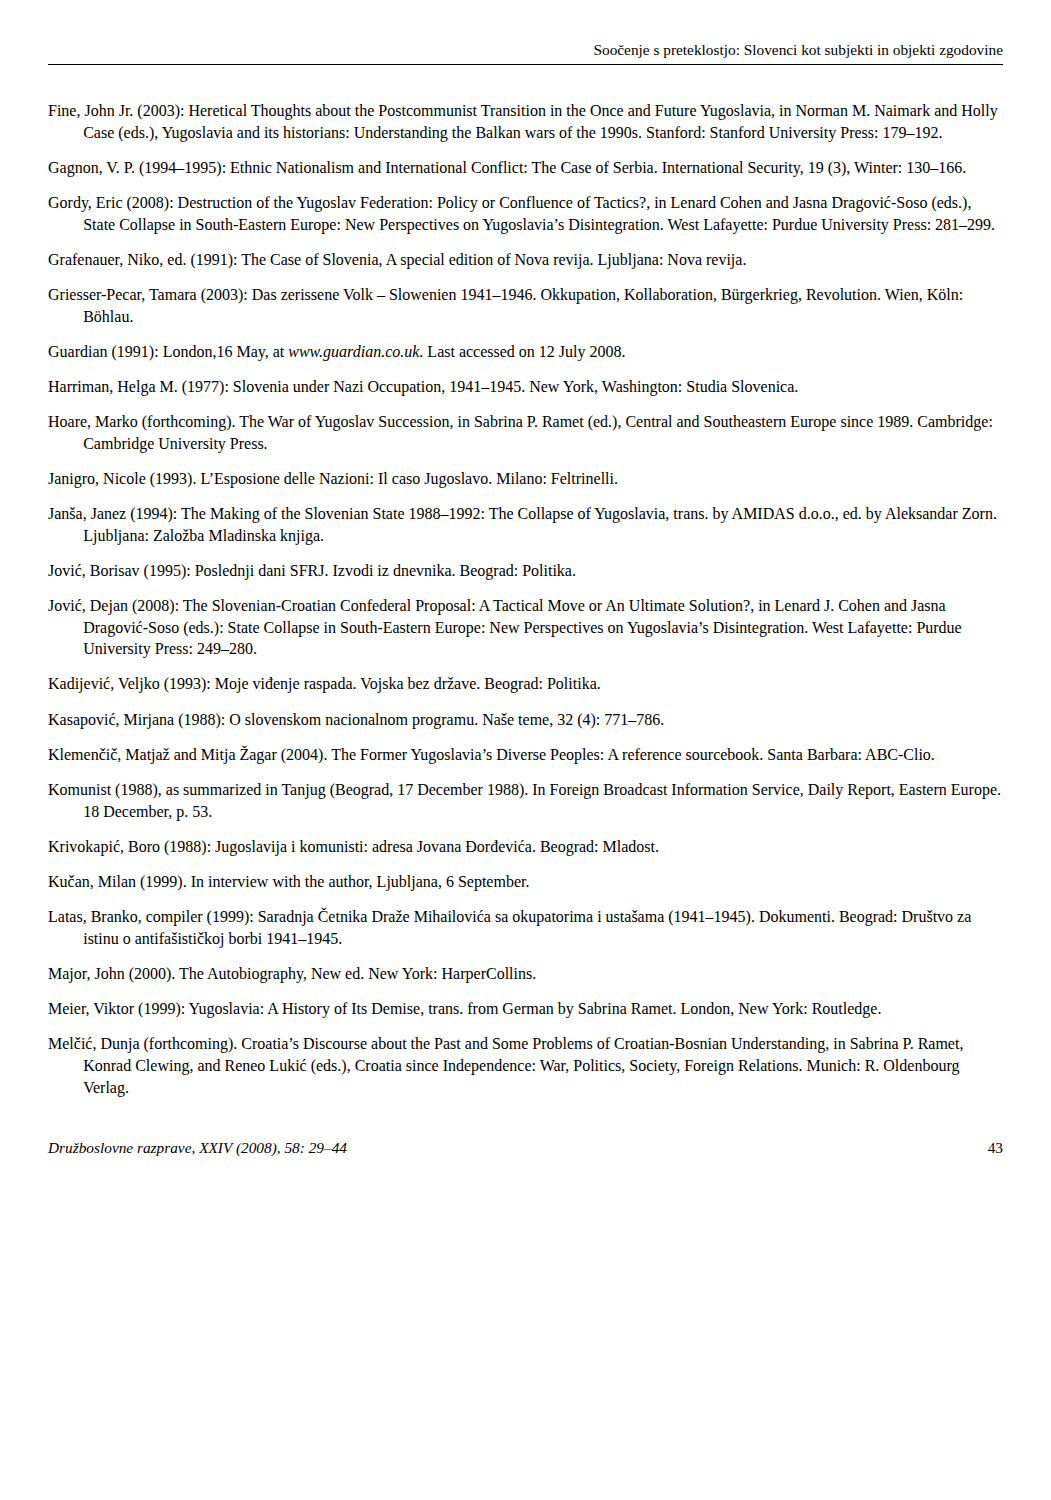Soočenje s preteklostjo: Slovenci kot subjekti in objekti zgodovine
Fine, John Jr. (2003): Heretical Thoughts about the Postcommunist Transition in the Once and Future Yugoslavia, in Norman M. Naimark and Holly Case (eds.), Yugoslavia and its historians: Understanding the Balkan wars of the 1990s. Stanford: Stanford University Press: 179–192.
Gagnon, V. P. (1994–1995): Ethnic Nationalism and International Conflict: The Case of Serbia. International Security, 19 (3), Winter: 130–166.
Gordy, Eric (2008): Destruction of the Yugoslav Federation: Policy or Confluence of Tactics?, in Lenard Cohen and Jasna Dragović-Soso (eds.), State Collapse in South-Eastern Europe: New Perspectives on Yugoslavia’s Disintegration. West Lafayette: Purdue University Press: 281–299.
Grafenauer, Niko, ed. (1991): The Case of Slovenia, A special edition of Nova revija. Ljubljana: Nova revija.
Griesser-Pecar, Tamara (2003): Das zerissene Volk – Slowenien 1941–1946. Okkupation, Kollaboration, Bürgerkrieg, Revolution. Wien, Köln: Böhlau.
Guardian (1991): London,16 May, at www.guardian.co.uk. Last accessed on 12 July 2008.
Harriman, Helga M. (1977): Slovenia under Nazi Occupation, 1941–1945. New York, Washington: Studia Slovenica.
Hoare, Marko (forthcoming). The War of Yugoslav Succession, in Sabrina P. Ramet (ed.), Central and Southeastern Europe since 1989. Cambridge: Cambridge University Press.
Janigro, Nicole (1993). L’Esposione delle Nazioni: Il caso Jugoslavo. Milano: Feltrinelli.
Janša, Janez (1994): The Making of the Slovenian State 1988–1992: The Collapse of Yugoslavia, trans. by AMIDAS d.o.o., ed. by Aleksandar Zorn. Ljubljana: Založba Mladinska knjiga.
Jović, Borisav (1995): Poslednji dani SFRJ. Izvodi iz dnevnika. Beograd: Politika.
Jović, Dejan (2008): The Slovenian-Croatian Confederal Proposal: A Tactical Move or An Ultimate Solution?, in Lenard J. Cohen and Jasna Dragović-Soso (eds.): State Collapse in South-Eastern Europe: New Perspectives on Yugoslavia’s Disintegration. West Lafayette: Purdue University Press: 249–280.
Kadijević, Veljko (1993): Moje viđenje raspada. Vojska bez države. Beograd: Politika.
Kasapović, Mirjana (1988): O slovenskom nacionalnom programu. Naše teme, 32 (4): 771–786.
Klemenčič, Matjaž and Mitja Žagar (2004). The Former Yugoslavia’s Diverse Peoples: A reference sourcebook. Santa Barbara: ABC-Clio.
Komunist (1988), as summarized in Tanjug (Beograd, 17 December 1988). In Foreign Broadcast Information Service, Daily Report, Eastern Europe. 18 December, p. 53.
Krivokapić, Boro (1988): Jugoslavija i komunisti: adresa Jovana Đorđevića. Beograd: Mladost.
Kučan, Milan (1999). In interview with the author, Ljubljana, 6 September.
Latas, Branko, compiler (1999): Saradnja Četnika Draže Mihailovića sa okupatorima i ustašama (1941–1945). Dokumenti. Beograd: Društvo za istinu o antifašističkoj borbi 1941–1945.
Major, John (2000). The Autobiography, New ed. New York: HarperCollins.
Meier, Viktor (1999): Yugoslavia: A History of Its Demise, trans. from German by Sabrina Ramet. London, New York: Routledge.
Melčić, Dunja (forthcoming). Croatia’s Discourse about the Past and Some Problems of Croatian-Bosnian Understanding, in Sabrina P. Ramet, Konrad Clewing, and Reneo Lukić (eds.), Croatia since Independence: War, Politics, Society, Foreign Relations. Munich: R. Oldenbourg Verlag.
Družboslovne razprave, XXIV (2008), 58: 29–44 43